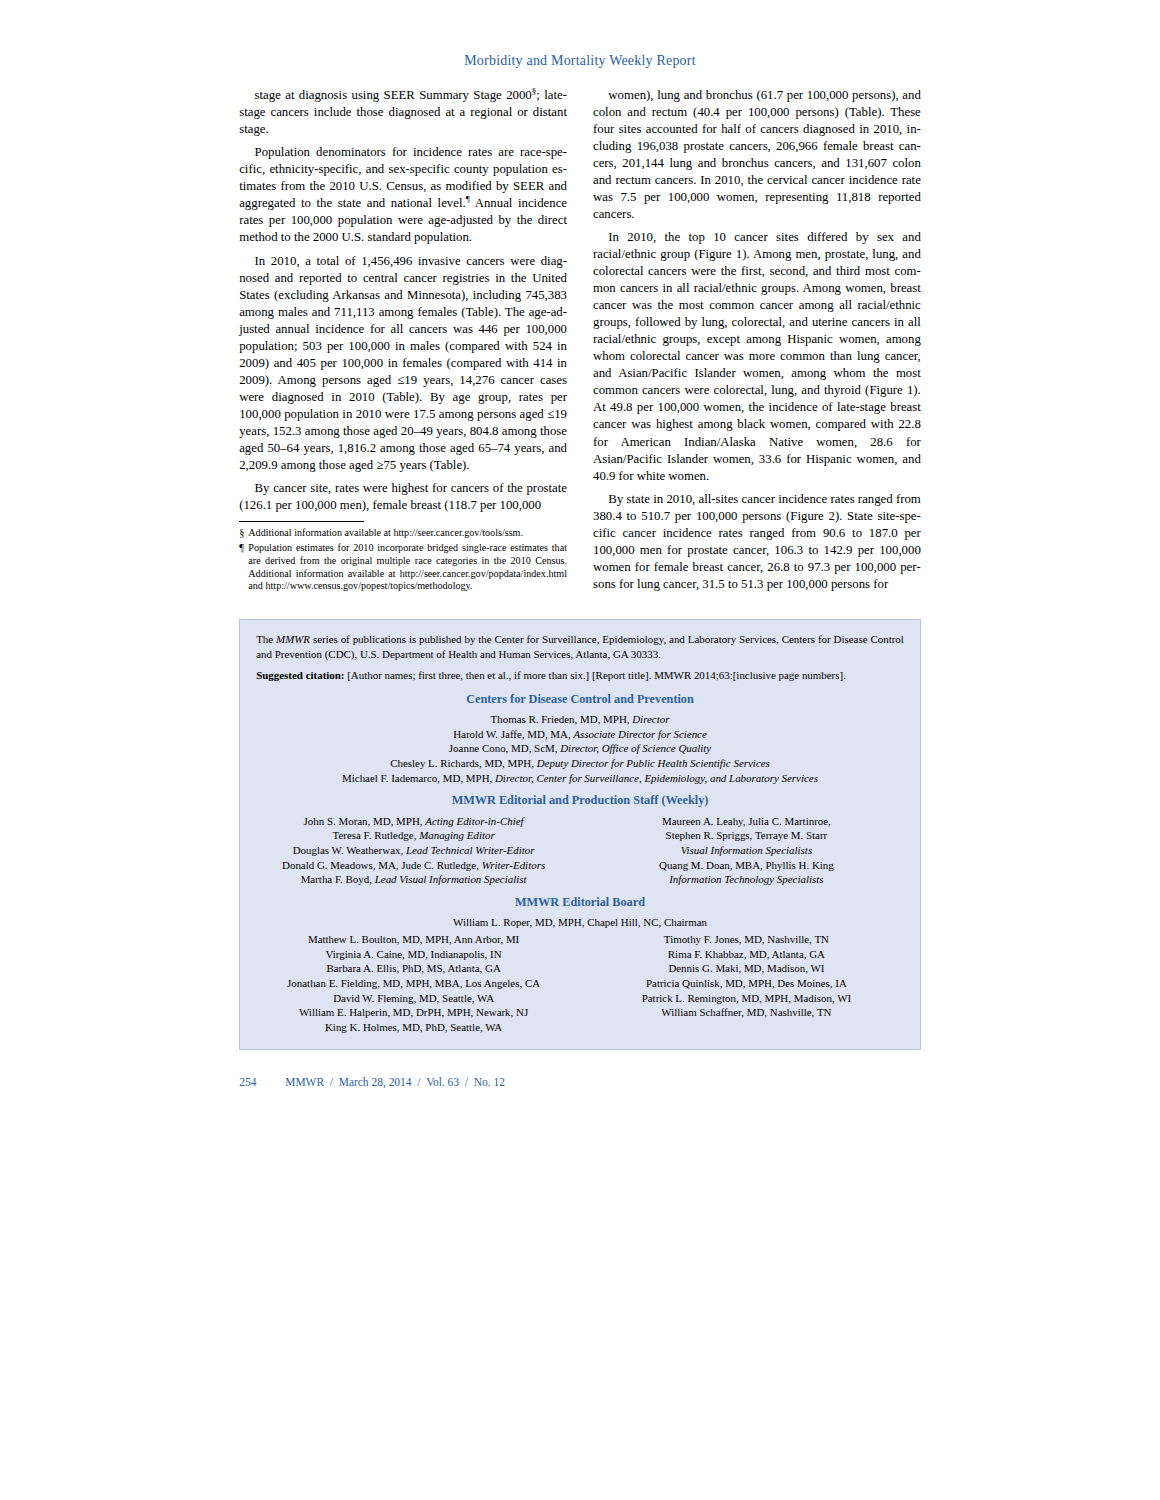Morbidity and Mortality Weekly Report
stage at diagnosis using SEER Summary Stage 2000§; late-stage cancers include those diagnosed at a regional or distant stage.
Population denominators for incidence rates are race-specific, ethnicity-specific, and sex-specific county population estimates from the 2010 U.S. Census, as modified by SEER and aggregated to the state and national level.¶ Annual incidence rates per 100,000 population were age-adjusted by the direct method to the 2000 U.S. standard population.
In 2010, a total of 1,456,496 invasive cancers were diagnosed and reported to central cancer registries in the United States (excluding Arkansas and Minnesota), including 745,383 among males and 711,113 among females (Table). The age-adjusted annual incidence for all cancers was 446 per 100,000 population; 503 per 100,000 in males (compared with 524 in 2009) and 405 per 100,000 in females (compared with 414 in 2009). Among persons aged ≤19 years, 14,276 cancer cases were diagnosed in 2010 (Table). By age group, rates per 100,000 population in 2010 were 17.5 among persons aged ≤19 years, 152.3 among those aged 20–49 years, 804.8 among those aged 50–64 years, 1,816.2 among those aged 65–74 years, and 2,209.9 among those aged ≥75 years (Table).
By cancer site, rates were highest for cancers of the prostate (126.1 per 100,000 men), female breast (118.7 per 100,000
§Additional information available at http://seer.cancer.gov/tools/ssm.
¶Population estimates for 2010 incorporate bridged single-race estimates that are derived from the original multiple race categories in the 2010 Census. Additional information available at http://seer.cancer.gov/popdata/index.html and http://www.census.gov/popest/topics/methodology.
women), lung and bronchus (61.7 per 100,000 persons), and colon and rectum (40.4 per 100,000 persons) (Table). These four sites accounted for half of cancers diagnosed in 2010, including 196,038 prostate cancers, 206,966 female breast cancers, 201,144 lung and bronchus cancers, and 131,607 colon and rectum cancers. In 2010, the cervical cancer incidence rate was 7.5 per 100,000 women, representing 11,818 reported cancers.
In 2010, the top 10 cancer sites differed by sex and racial/ethnic group (Figure 1). Among men, prostate, lung, and colorectal cancers were the first, second, and third most common cancers in all racial/ethnic groups. Among women, breast cancer was the most common cancer among all racial/ethnic groups, followed by lung, colorectal, and uterine cancers in all racial/ethnic groups, except among Hispanic women, among whom colorectal cancer was more common than lung cancer, and Asian/Pacific Islander women, among whom the most common cancers were colorectal, lung, and thyroid (Figure 1). At 49.8 per 100,000 women, the incidence of late-stage breast cancer was highest among black women, compared with 22.8 for American Indian/Alaska Native women, 28.6 for Asian/Pacific Islander women, 33.6 for Hispanic women, and 40.9 for white women.
By state in 2010, all-sites cancer incidence rates ranged from 380.4 to 510.7 per 100,000 persons (Figure 2). State site-specific cancer incidence rates ranged from 90.6 to 187.0 per 100,000 men for prostate cancer, 106.3 to 142.9 per 100,000 women for female breast cancer, 26.8 to 97.3 per 100,000 persons for lung cancer, 31.5 to 51.3 per 100,000 persons for
The MMWR series of publications is published by the Center for Surveillance, Epidemiology, and Laboratory Services, Centers for Disease Control and Prevention (CDC), U.S. Department of Health and Human Services, Atlanta, GA 30333.
Suggested citation: [Author names; first three, then et al., if more than six.] [Report title]. MMWR 2014;63:[inclusive page numbers].
Centers for Disease Control and Prevention
Thomas R. Frieden, MD, MPH, Director
Harold W. Jaffe, MD, MA, Associate Director for Science
Joanne Cono, MD, ScM, Director, Office of Science Quality
Chesley L. Richards, MD, MPH, Deputy Director for Public Health Scientific Services
Michael F. Iademarco, MD, MPH, Director, Center for Surveillance, Epidemiology, and Laboratory Services
MMWR Editorial and Production Staff (Weekly)
John S. Moran, MD, MPH, Acting Editor-in-Chief
Teresa F. Rutledge, Managing Editor
Douglas W. Weatherwax, Lead Technical Writer-Editor
Donald G. Meadows, MA, Jude C. Rutledge, Writer-Editors
Martha F. Boyd, Lead Visual Information Specialist
Maureen A. Leahy, Julia C. Martinroe,
Stephen R. Spriggs, Terraye M. Starr
Visual Information Specialists
Quang M. Doan, MBA, Phyllis H. King
Information Technology Specialists
MMWR Editorial Board
William L. Roper, MD, MPH, Chapel Hill, NC, Chairman
Matthew L. Boulton, MD, MPH, Ann Arbor, MI
Virginia A. Caine, MD, Indianapolis, IN
Barbara A. Ellis, PhD, MS, Atlanta, GA
Jonathan E. Fielding, MD, MPH, MBA, Los Angeles, CA
David W. Fleming, MD, Seattle, WA
William E. Halperin, MD, DrPH, MPH, Newark, NJ
King K. Holmes, MD, PhD, Seattle, WA
Timothy F. Jones, MD, Nashville, TN
Rima F. Khabbaz, MD, Atlanta, GA
Dennis G. Maki, MD, Madison, WI
Patricia Quinlisk, MD, MPH, Des Moines, IA
Patrick L. Remington, MD, MPH, Madison, WI
William Schaffner, MD, Nashville, TN
254 MMWR / March 28, 2014 / Vol. 63 / No. 12